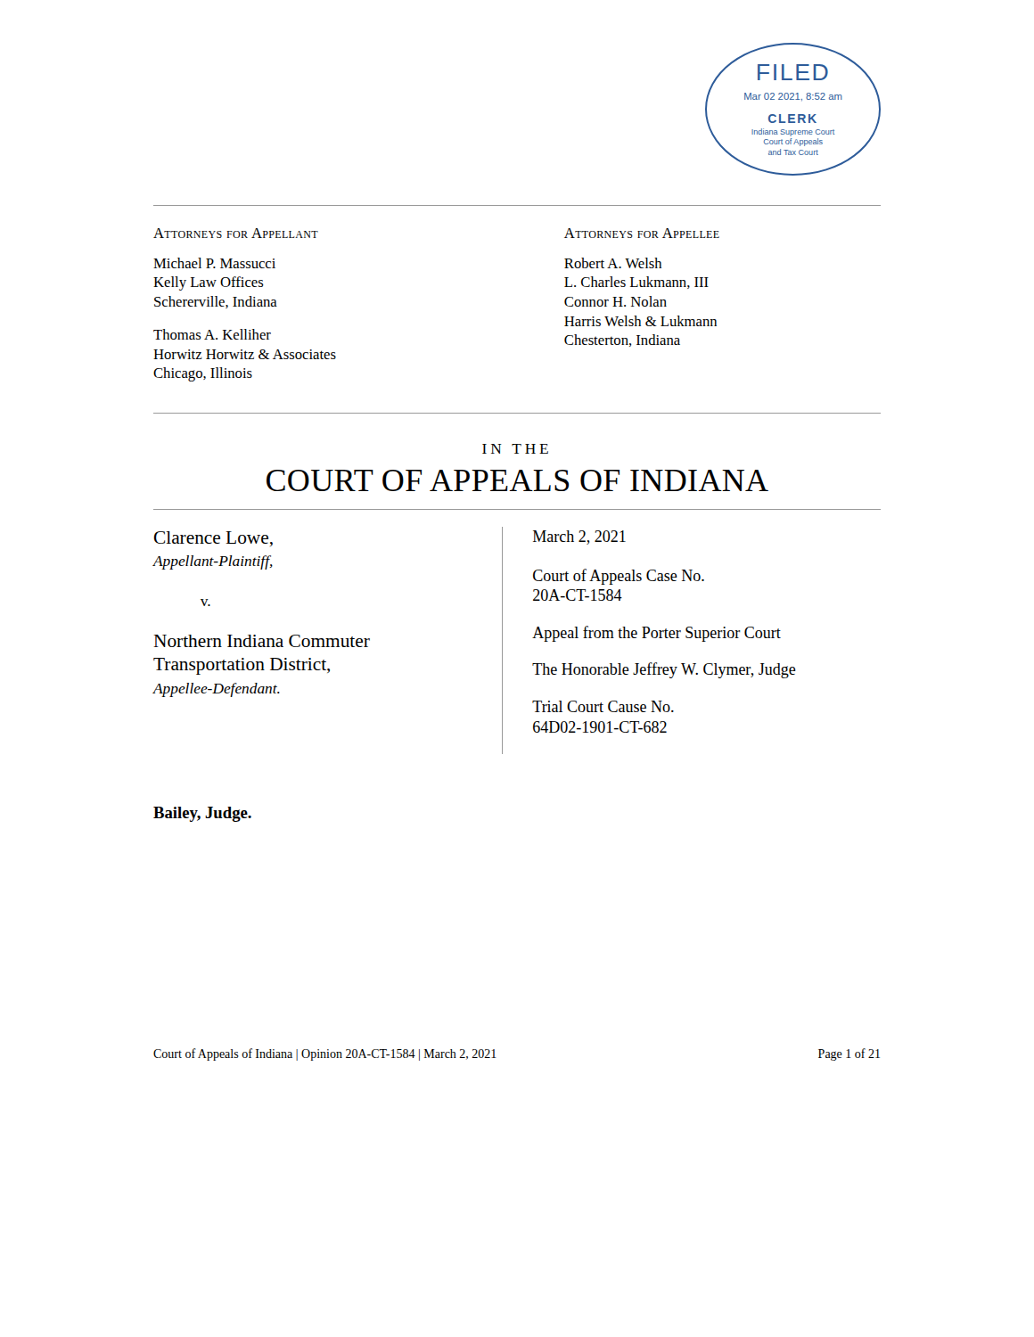FILED
Mar 02 2021, 8:52 am
CLERK
Indiana Supreme Court
Court of Appeals
and Tax Court
Attorneys for Appellant
Michael P. Massucci
Kelly Law Offices
Schererville, Indiana
Thomas A. Kelliher
Horwitz Horwitz & Associates
Chicago, Illinois
Attorneys for Appellee
Robert A. Welsh
L. Charles Lukmann, III
Connor H. Nolan
Harris Welsh & Lukmann
Chesterton, Indiana
In the
COURT OF APPEALS OF INDIANA
Clarence Lowe,
Appellant-Plaintiff,
v.
Northern Indiana Commuter Transportation District,
Appellee-Defendant.
March 2, 2021
Court of Appeals Case No.
20A-CT-1584
Appeal from the Porter Superior Court
The Honorable Jeffrey W. Clymer, Judge
Trial Court Cause No.
64D02-1901-CT-682
Bailey, Judge.
Court of Appeals of Indiana | Opinion 20A-CT-1584 | March 2, 2021 Page 1 of 21